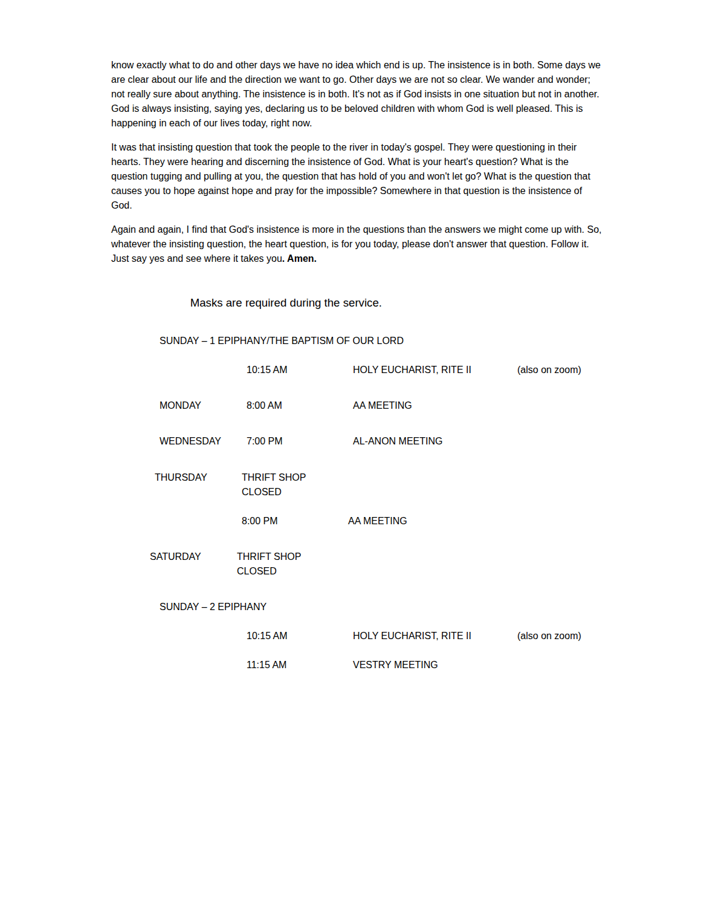know exactly what to do and other days we have no idea which end is up. The insistence is in both. Some days we are clear about our life and the direction we want to go. Other days we are not so clear. We wander and wonder; not really sure about anything. The insistence is in both. It's not as if God insists in one situation but not in another. God is always insisting, saying yes, declaring us to be beloved children with whom God is well pleased. This is happening in each of our lives today, right now.
It was that insisting question that took the people to the river in today's gospel. They were questioning in their hearts. They were hearing and discerning the insistence of God. What is your heart's question? What is the question tugging and pulling at you, the question that has hold of you and won't let go? What is the question that causes you to hope against hope and pray for the impossible? Somewhere in that question is the insistence of God.
Again and again, I find that God's insistence is more in the questions than the answers we might come up with. So, whatever the insisting question, the heart question, is for you today, please don't answer that question. Follow it. Just say yes and see where it takes you. Amen.
Masks are required during the service.
SUNDAY – 1 EPIPHANY/THE BAPTISM OF OUR LORD
10:15 AM
HOLY EUCHARIST, RITE II
(also on zoom)
MONDAY
8:00 AM
AA MEETING
WEDNESDAY
7:00 PM
AL-ANON MEETING
THURSDAY
THRIFT SHOP CLOSED
THURSDAY
8:00 PM
AA MEETING
SATURDAY
THRIFT SHOP CLOSED
SUNDAY – 2 EPIPHANY
10:15 AM
HOLY EUCHARIST, RITE II
(also on zoom)
11:15 AM
VESTRY MEETING